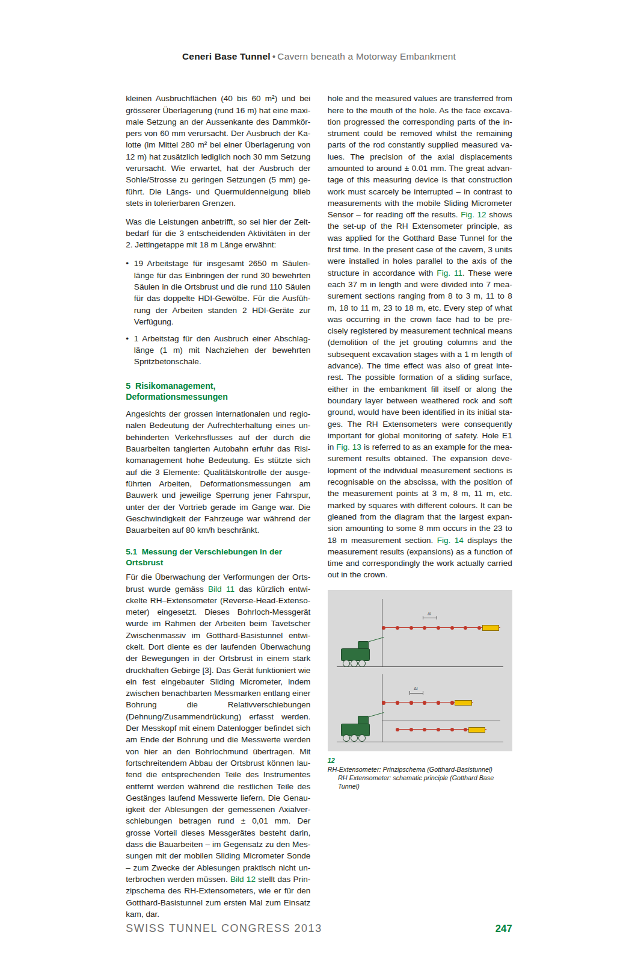Ceneri Base Tunnel•Cavern beneath a Motorway Embankment
kleinen Ausbruchflächen (40 bis 60 m²) und bei grösserer Überlagerung (rund 16 m) hat eine maximale Setzung an der Aussenkante des Dammkörpers von 60 mm verursacht. Der Ausbruch der Kalotte (im Mittel 280 m² bei einer Überlagerung von 12 m) hat zusätzlich lediglich noch 30 mm Setzung verursacht. Wie erwartet, hat der Ausbruch der Sohle/Strosse zu geringen Setzungen (5 mm) geführt. Die Längs- und Quermuldenneigung blieb stets in tolerierbaren Grenzen.
Was die Leistungen anbetrifft, so sei hier der Zeitbedarf für die 3 entscheidenden Aktivitäten in der 2. Jettingetappe mit 18 m Länge erwähnt:
19 Arbeitstage für insgesamt 2650 m Säulenlänge für das Einbringen der rund 30 bewehrten Säulen in die Ortsbrust und die rund 110 Säulen für das doppelte HDI-Gewölbe. Für die Ausführung der Arbeiten standen 2 HDI-Geräte zur Verfügung.
1 Arbeitstag für den Ausbruch einer Abschlaglänge (1 m) mit Nachziehen der bewehrten Spritzbetonschale.
5 Risikomanagement, Deformationsmessungen
Angesichts der grossen internationalen und regionalen Bedeutung der Aufrechterhaltung eines unbehinderten Verkehrsflusses auf der durch die Bauarbeiten tangierten Autobahn erfuhr das Risikomanagement hohe Bedeutung. Es stützte sich auf die 3 Elemente: Qualitätskontrolle der ausgeführten Arbeiten, Deformationsmessungen am Bauwerk und jeweilige Sperrung jener Fahrspur, unter der der Vortrieb gerade im Gange war. Die Geschwindigkeit der Fahrzeuge war während der Bauarbeiten auf 80 km/h beschränkt.
5.1 Messung der Verschiebungen in der Ortsbrust
Für die Überwachung der Verformungen der Ortsbrust wurde gemäss Bild 11 das kürzlich entwickelte RH–Extensometer (Reverse-Head-Extensometer) eingesetzt. Dieses Bohrloch-Messgerät wurde im Rahmen der Arbeiten beim Tavetscher Zwischenmassiv im Gotthard-Basistunnel entwickelt. Dort diente es der laufenden Überwachung der Bewegungen in der Ortsbrust in einem stark druckhaften Gebirge [3]. Das Gerät funktioniert wie ein fest eingebauter Sliding Micrometer, indem zwischen benachbarten Messmarken entlang einer Bohrung die Relativverschiebungen (Dehnung/Zusammendrückung) erfasst werden. Der Messkopf mit einem Datenlogger befindet sich am Ende der Bohrung und die Messwerte werden von hier an den Bohrlochmund übertragen. Mit fortschreitendem Abbau der Ortsbrust können laufend die entsprechenden Teile des Instrumentes entfernt werden während die restlichen Teile des Gestänges laufend Messwerte liefern. Die Genauigkeit der Ablesungen der gemessenen Axialverschiebungen betragen rund ± 0,01 mm. Der grosse Vorteil dieses Messgerätes besteht darin, dass die Bauarbeiten – im Gegensatz zu den Messungen mit der mobilen Sliding Micrometer Sonde – zum Zwecke der Ablesungen praktisch nicht unterbrochen werden müssen. Bild 12 stellt das Prinzipschema des RH-Extensometers, wie er für den Gotthard-Basistunnel zum ersten Mal zum Einsatz kam, dar.
hole and the measured values are transferred from here to the mouth of the hole. As the face excavation progressed the corresponding parts of the instrument could be removed whilst the remaining parts of the rod constantly supplied measured values. The precision of the axial displacements amounted to around ± 0.01 mm. The great advantage of this measuring device is that construction work must scarcely be interrupted – in contrast to measurements with the mobile Sliding Micrometer Sensor – for reading off the results. Fig. 12 shows the set-up of the RH Extensometer principle, as was applied for the Gotthard Base Tunnel for the first time. In the present case of the cavern, 3 units were installed in holes parallel to the axis of the structure in accordance with Fig. 11. These were each 37 m in length and were divided into 7 measurement sections ranging from 8 to 3 m, 11 to 8 m, 18 to 11 m, 23 to 18 m, etc. Every step of what was occurring in the crown face had to be precisely registered by measurement technical means (demolition of the jet grouting columns and the subsequent excavation stages with a 1 m length of advance). The time effect was also of great interest. The possible formation of a sliding surface, either in the embankment fill itself or along the boundary layer between weathered rock and soft ground, would have been identified in its initial stages. The RH Extensometers were consequently important for global monitoring of safety. Hole E1 in Fig. 13 is referred to as an example for the measurement results obtained. The expansion development of the individual measurement sections is recognisable on the abscissa, with the position of the measurement points at 3 m, 8 m, 11 m, etc. marked by squares with different colours. It can be gleaned from the diagram that the largest expansion amounting to some 8 mm occurs in the 23 to 18 m measurement section. Fig. 14 displays the measurement results (expansions) as a function of time and correspondingly the work actually carried out in the crown.
Δl
Δl
12 RH-Extensometer: Prinzipschema (Gotthard-Basistunnel) RH Extensometer: schematic principle (Gotthard Base Tunnel)
SWISS TUNNEL CONGRESS 2013
247